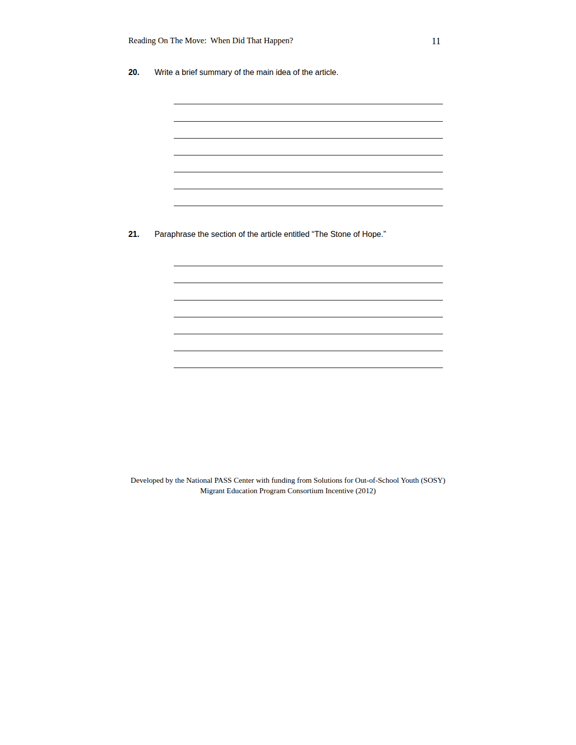Reading On The Move: When Did That Happen?
11
20.
Write a brief summary of the main idea of the article.
21.
Paraphrase the section of the article entitled “The Stone of Hope.”
Developed by the National PASS Center with funding from Solutions for Out-of-School Youth (SOSY)
Migrant Education Program Consortium Incentive (2012)